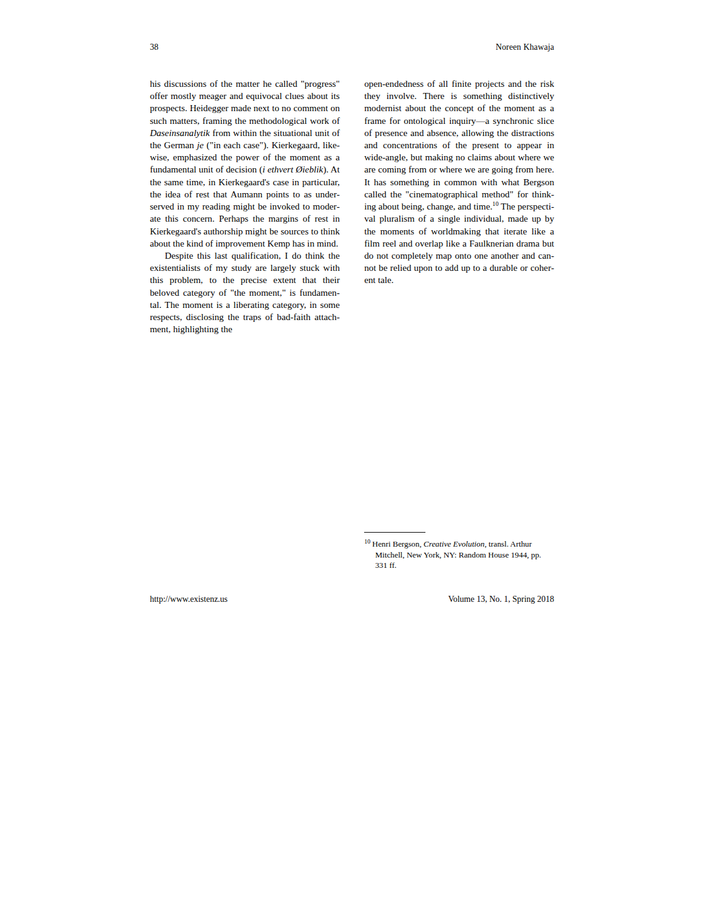38 Noreen Khawaja
his discussions of the matter he called "progress" offer mostly meager and equivocal clues about its prospects. Heidegger made next to no comment on such matters, framing the methodological work of Daseinsanalytik from within the situational unit of the German je ("in each case"). Kierkegaard, likewise, emphasized the power of the moment as a fundamental unit of decision (i ethvert Øieblik). At the same time, in Kierkegaard's case in particular, the idea of rest that Aumann points to as underserved in my reading might be invoked to moderate this concern. Perhaps the margins of rest in Kierkegaard's authorship might be sources to think about the kind of improvement Kemp has in mind.
Despite this last qualification, I do think the existentialists of my study are largely stuck with this problem, to the precise extent that their beloved category of "the moment," is fundamental. The moment is a liberating category, in some respects, disclosing the traps of bad-faith attachment, highlighting the
open-endedness of all finite projects and the risk they involve. There is something distinctively modernist about the concept of the moment as a frame for ontological inquiry—a synchronic slice of presence and absence, allowing the distractions and concentrations of the present to appear in wide-angle, but making no claims about where we are coming from or where we are going from here. It has something in common with what Bergson called the "cinematographical method" for thinking about being, change, and time.10 The perspectival pluralism of a single individual, made up by the moments of worldmaking that iterate like a film reel and overlap like a Faulknerian drama but do not completely map onto one another and cannot be relied upon to add up to a durable or coherent tale.
10 Henri Bergson, Creative Evolution, transl. Arthur Mitchell, New York, NY: Random House 1944, pp. 331 ff.
http://www.existenz.us Volume 13, No. 1, Spring 2018